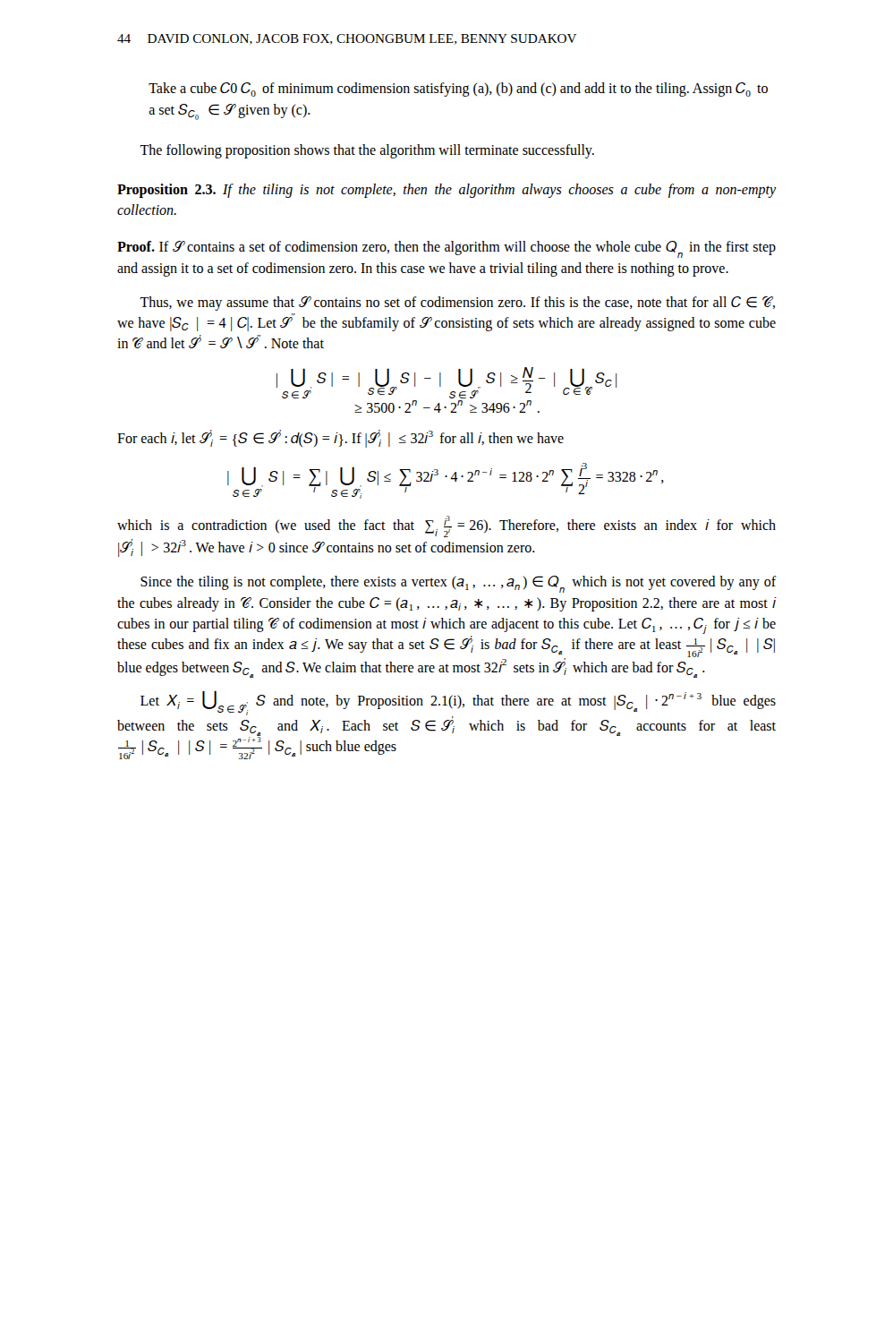44 DAVID CONLON, JACOB FOX, CHOONGBUM LEE, BENNY SUDAKOV
Take a cube C0 C0 of minimum codimension satisfying (a), (b) and (c) and add it to the tiling. Assign C0 to a set SC0∈𝒮 given by (c).
The following proposition shows that the algorithm will terminate successfully.
Proposition 2.3. If the tiling is not complete, then the algorithm always chooses a cube from a non-empty collection.
Proof. If 𝒮 contains a set of codimension zero, then the algorithm will choose the whole cube Qn in the first step and assign it to a set of codimension zero. In this case we have a trivial tiling and there is nothing to prove.
Thus, we may assume that 𝒮 contains no set of codimension zero. If this is the case, note that for all C∈𝒞, we have |SC|=4|C|. Let 𝒮″ be the subfamily of 𝒮 consisting of sets which are already assigned to some cube in 𝒞 and let 𝒮′=𝒮∖𝒮″. Note that
| ⋃S∈𝒮′ S | = | ⋃S∈𝒮 S | − | ⋃S∈𝒮″ S | ≥ N2 − | ⋃C∈𝒞 SC | ≥ 3500⋅2n − 4⋅2n ≥ 3496⋅2n .
For each i, let 𝒮i′={S∈𝒮′:d(S)=i}. If |𝒮i′|≤32i3 for all i, then we have
| ⋃S∈𝒮′ S | = ∑i | ⋃S∈𝒮i′ S | ≤ ∑i 32i3 ⋅ 4⋅2n−i = 128⋅2n ∑i i32i = 3328⋅2n ,
which is a contradiction (we used the fact that ∑ii32i=26). Therefore, there exists an index i for which |𝒮i′|>32i3. We have i>0 since 𝒮 contains no set of codimension zero.
Since the tiling is not complete, there exists a vertex (a1,…,an)∈Qn which is not yet covered by any of the cubes already in 𝒞. Consider the cube C=(a1,…,ai,∗,…,∗). By Proposition 2.2, there are at most i cubes in our partial tiling 𝒞 of codimension at most i which are adjacent to this cube. Let C1,…,Cj for j≤i be these cubes and fix an index a≤j. We say that a set S∈𝒮i′ is bad for SCa if there are at least 116i2|SCa||S| blue edges between SCa and S. We claim that there are at most 32i2 sets in 𝒮i′ which are bad for SCa.
Let Xi=⋃S∈𝒮i′S and note, by Proposition 2.1(i), that there are at most |SCa|⋅2n−i+3 blue edges between the sets SCa and Xi. Each set S∈𝒮i′ which is bad for SCa accounts for at least 116i2|SCa||S|=2n−i+332i2|SCa| such blue edges